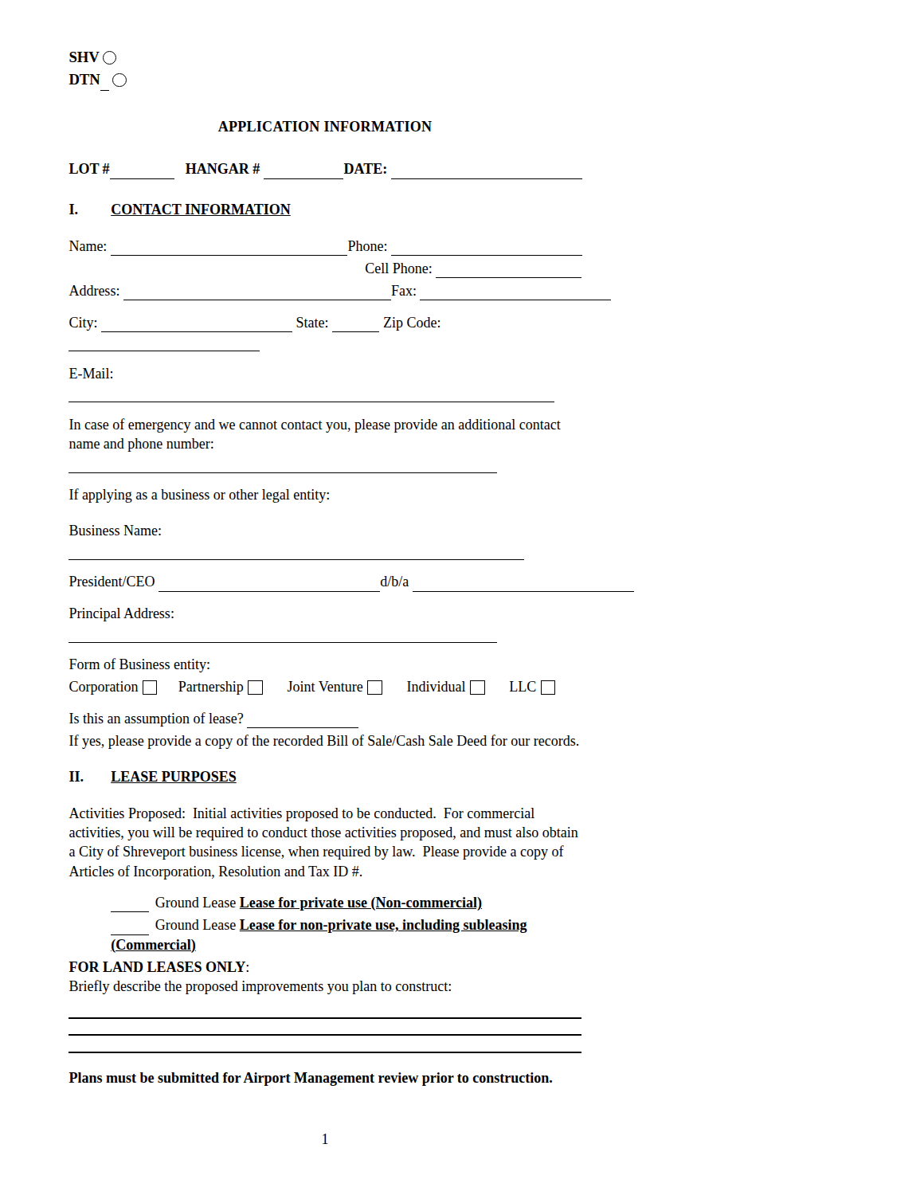SHV
DTN
APPLICATION INFORMATION
LOT # HANGAR # DATE:
I. CONTACT INFORMATION
Name:
Phone:
Cell Phone:
Address:
Fax:
City: State: Zip Code:
E-Mail:
In case of emergency and we cannot contact you, please provide an additional contact name and phone number:
If applying as a business or other legal entity:
Business Name:
President/CEO
d/b/a
Principal Address:
Form of Business entity:
Corporation Partnership Joint Venture Individual LLC
Is this an assumption of lease?
If yes, please provide a copy of the recorded Bill of Sale/Cash Sale Deed for our records.
II. LEASE PURPOSES
Activities Proposed: Initial activities proposed to be conducted. For commercial activities, you will be required to conduct those activities proposed, and must also obtain a City of Shreveport business license, when required by law. Please provide a copy of Articles of Incorporation, Resolution and Tax ID #.
Ground Lease Lease for private use (Non-commercial)
Ground Lease Lease for non-private use, including subleasing (Commercial)
FOR LAND LEASES ONLY:
Briefly describe the proposed improvements you plan to construct:
Plans must be submitted for Airport Management review prior to construction.
1